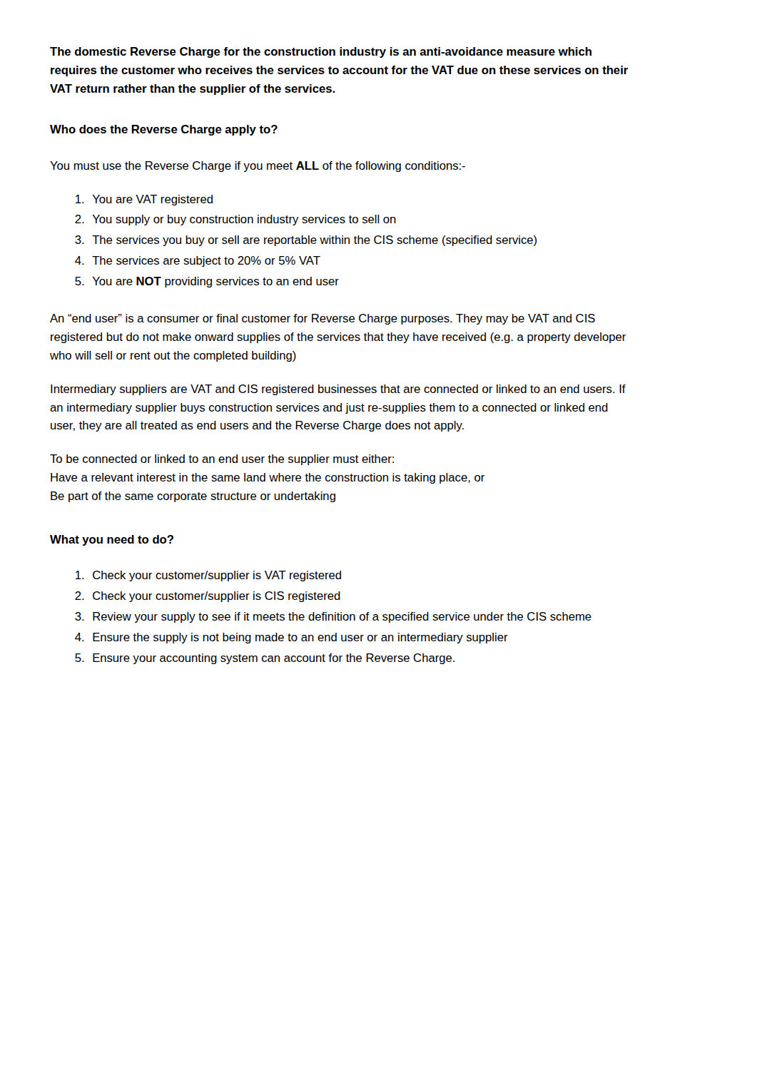The domestic Reverse Charge for the construction industry is an anti-avoidance measure which requires the customer who receives the services to account for the VAT due on these services on their VAT return rather than the supplier of the services.
Who does the Reverse Charge apply to?
You must use the Reverse Charge if you meet ALL of the following conditions:-
You are VAT registered
You supply or buy construction industry services to sell on
The services you buy or sell are reportable within the CIS scheme (specified service)
The services are subject to 20% or 5% VAT
You are NOT providing services to an end user
An “end user” is a consumer or final customer for Reverse Charge purposes. They may be VAT and CIS registered but do not make onward supplies of the services that they have received (e.g. a property developer who will sell or rent out the completed building)
Intermediary suppliers are VAT and CIS registered businesses that are connected or linked to an end users. If an intermediary supplier buys construction services and just re-supplies them to a connected or linked end user, they are all treated as end users and the Reverse Charge does not apply.
To be connected or linked to an end user the supplier must either:
Have a relevant interest in the same land where the construction is taking place, or
Be part of the same corporate structure or undertaking
What you need to do?
Check your customer/supplier is VAT registered
Check your customer/supplier is CIS registered
Review your supply to see if it meets the definition of a specified service under the CIS scheme
Ensure the supply is not being made to an end user or an intermediary supplier
Ensure your accounting system can account for the Reverse Charge.